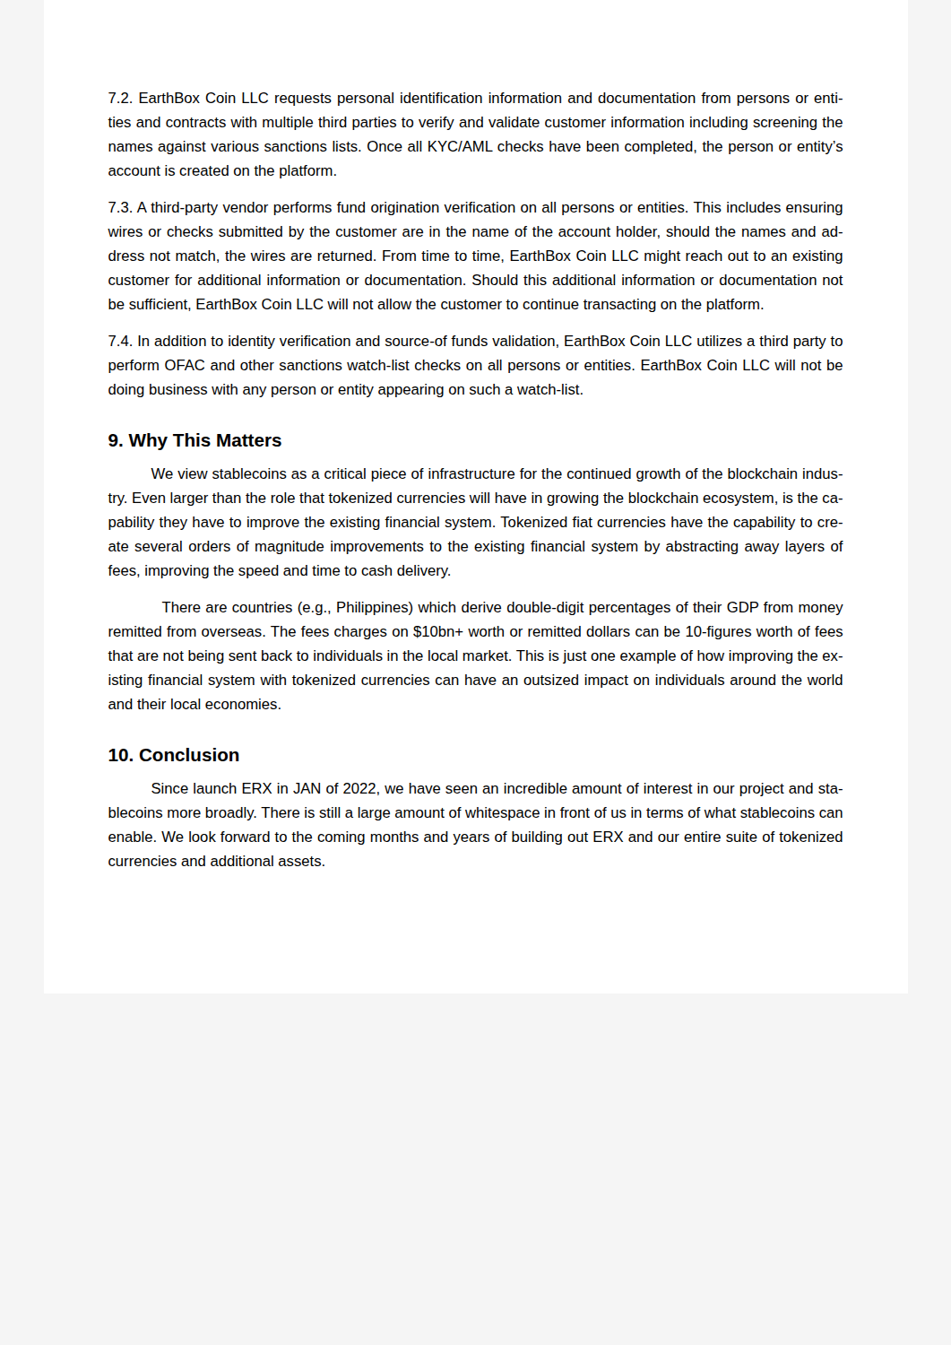7.2. EarthBox Coin LLC requests personal identification information and documentation from persons or entities and contracts with multiple third parties to verify and validate customer information including screening the names against various sanctions lists. Once all KYC/AML checks have been completed, the person or entity’s account is created on the platform.
7.3. A third-party vendor performs fund origination verification on all persons or entities. This includes ensuring wires or checks submitted by the customer are in the name of the account holder, should the names and address not match, the wires are returned. From time to time, EarthBox Coin LLC might reach out to an existing customer for additional information or documentation. Should this additional information or documentation not be sufficient, EarthBox Coin LLC will not allow the customer to continue transacting on the platform.
7.4. In addition to identity verification and source-of funds validation, EarthBox Coin LLC utilizes a third party to perform OFAC and other sanctions watch-list checks on all persons or entities. EarthBox Coin LLC will not be doing business with any person or entity appearing on such a watch-list.
9. Why This Matters
We view stablecoins as a critical piece of infrastructure for the continued growth of the blockchain industry. Even larger than the role that tokenized currencies will have in growing the blockchain ecosystem, is the capability they have to improve the existing financial system. Tokenized fiat currencies have the capability to create several orders of magnitude improvements to the existing financial system by abstracting away layers of fees, improving the speed and time to cash delivery.
There are countries (e.g., Philippines) which derive double-digit percentages of their GDP from money remitted from overseas. The fees charges on $10bn+ worth or remitted dollars can be 10-figures worth of fees that are not being sent back to individuals in the local market. This is just one example of how improving the existing financial system with tokenized currencies can have an outsized impact on individuals around the world and their local economies.
10. Conclusion
Since launch ERX in JAN of 2022, we have seen an incredible amount of interest in our project and stablecoins more broadly. There is still a large amount of whitespace in front of us in terms of what stablecoins can enable. We look forward to the coming months and years of building out ERX and our entire suite of tokenized currencies and additional assets.